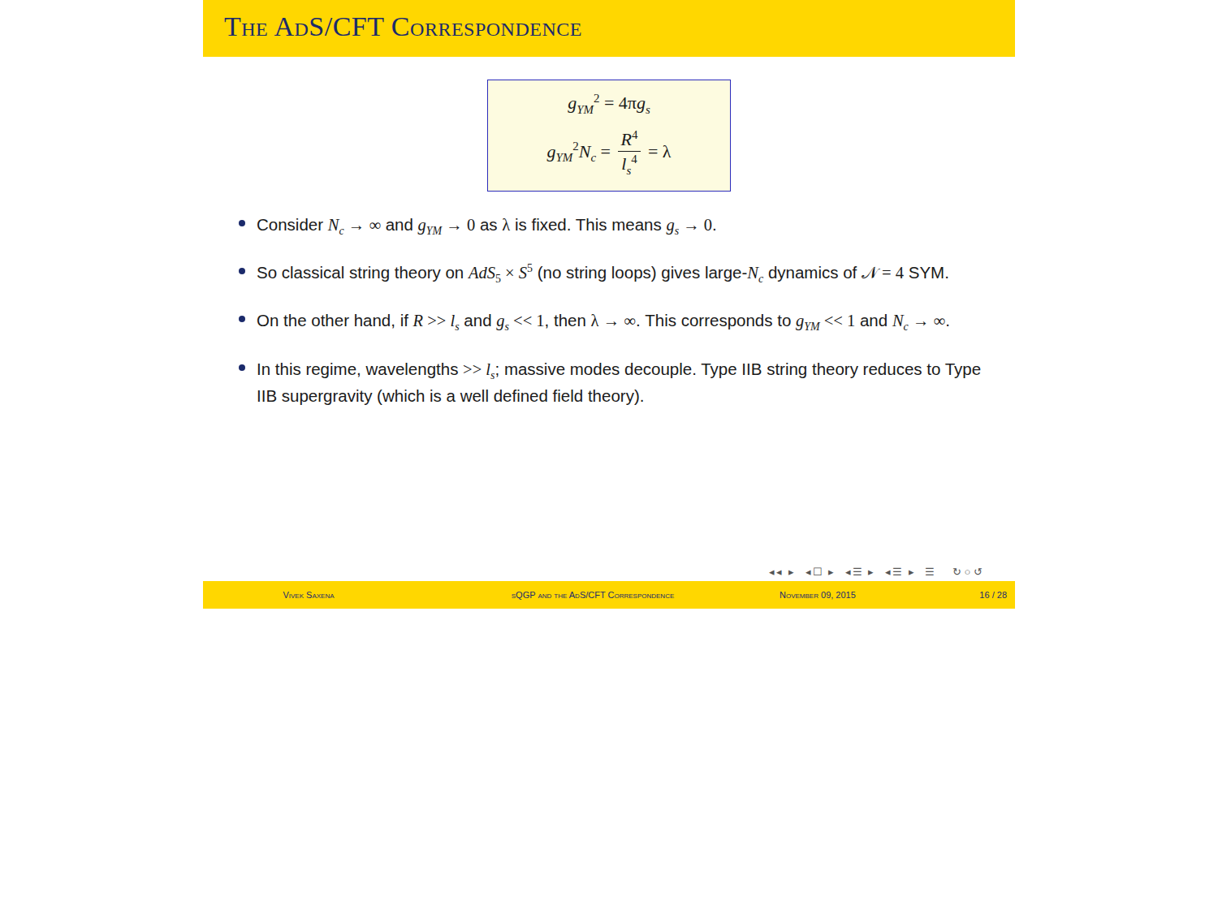The AdS/CFT Correspondence
gYM2 = 4πgs
gYM2Nc = R4 ls4 = λ
Consider Nc → ∞ and gYM → 0 as λ is fixed. This means gs → 0.
So classical string theory on AdS5 × S5 (no string loops) gives large-Nc dynamics of 𝒩 = 4 SYM.
On the other hand, if R >> ls and gs << 1, then λ → ∞. This corresponds to gYM << 1 and Nc → ∞.
In this regime, wavelengths >> ls; massive modes decouple. Type IIB string theory reduces to Type IIB supergravity (which is a well defined field theory).
◂◂ ▸ ◂☐ ▸ ◂☰ ▸ ◂☰ ▸ ☰ ↻ ○ ↺
Vivek Saxena
sQGP and the AdS/CFT Correspondence
November 09, 2015 16 / 28